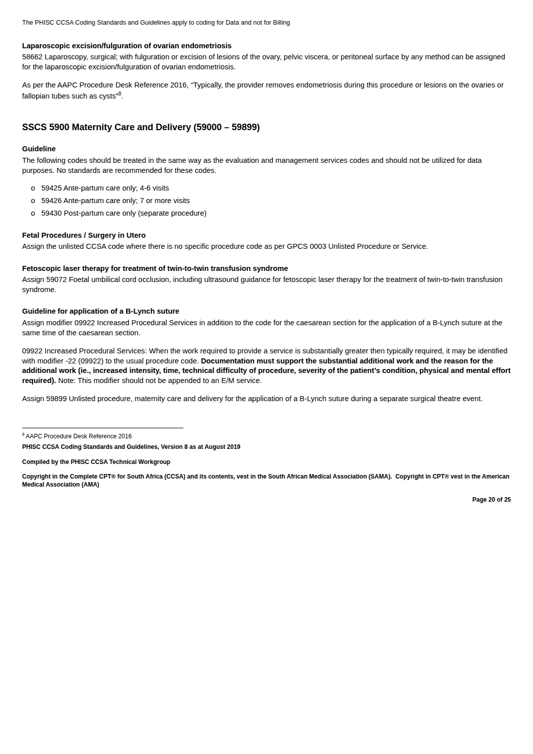The PHISC CCSA Coding Standards and Guidelines apply to coding for Data and not for Billing
Laparoscopic excision/fulguration of ovarian endometriosis
58662 Laparoscopy, surgical; with fulguration or excision of lesions of the ovary, pelvic viscera, or peritoneal surface by any method can be assigned for the laparoscopic excision/fulguration of ovarian endometriosis.
As per the AAPC Procedure Desk Reference 2016, “Typically, the provider removes endometriosis during this procedure or lesions on the ovaries or fallopian tubes such as cysts”8.
SSCS 5900 Maternity Care and Delivery (59000 – 59899)
Guideline
The following codes should be treated in the same way as the evaluation and management services codes and should not be utilized for data purposes. No standards are recommended for these codes.
59425 Ante-partum care only; 4-6 visits
59426 Ante-partum care only; 7 or more visits
59430 Post-partum care only (separate procedure)
Fetal Procedures / Surgery in Utero
Assign the unlisted CCSA code where there is no specific procedure code as per GPCS 0003 Unlisted Procedure or Service.
Fetoscopic laser therapy for treatment of twin-to-twin transfusion syndrome
Assign 59072 Foetal umbilical cord occlusion, including ultrasound guidance for fetoscopic laser therapy for the treatment of twin-to-twin transfusion syndrome.
Guideline for application of a B-Lynch suture
Assign modifier 09922 Increased Procedural Services in addition to the code for the caesarean section for the application of a B-Lynch suture at the same time of the caesarean section.
09922 Increased Procedural Services: When the work required to provide a service is substantially greater then typically required, it may be identified with modifier -22 (09922) to the usual procedure code. Documentation must support the substantial additional work and the reason for the additional work (ie., increased intensity, time, technical difficulty of procedure, severity of the patient’s condition, physical and mental effort required). Note: This modifier should not be appended to an E/M service.
Assign 59899 Unlisted procedure, maternity care and delivery for the application of a B-Lynch suture during a separate surgical theatre event.
8 AAPC Procedure Desk Reference 2016
PHISC CCSA Coding Standards and Guidelines, Version 8 as at August 2019
Compiled by the PHISC CCSA Technical Workgroup
Copyright in the Complete CPT® for South Africa (CCSA) and its contents, vest in the South African Medical Association (SAMA). Copyright in CPT® vest in the American Medical Association (AMA)
Page 20 of 25